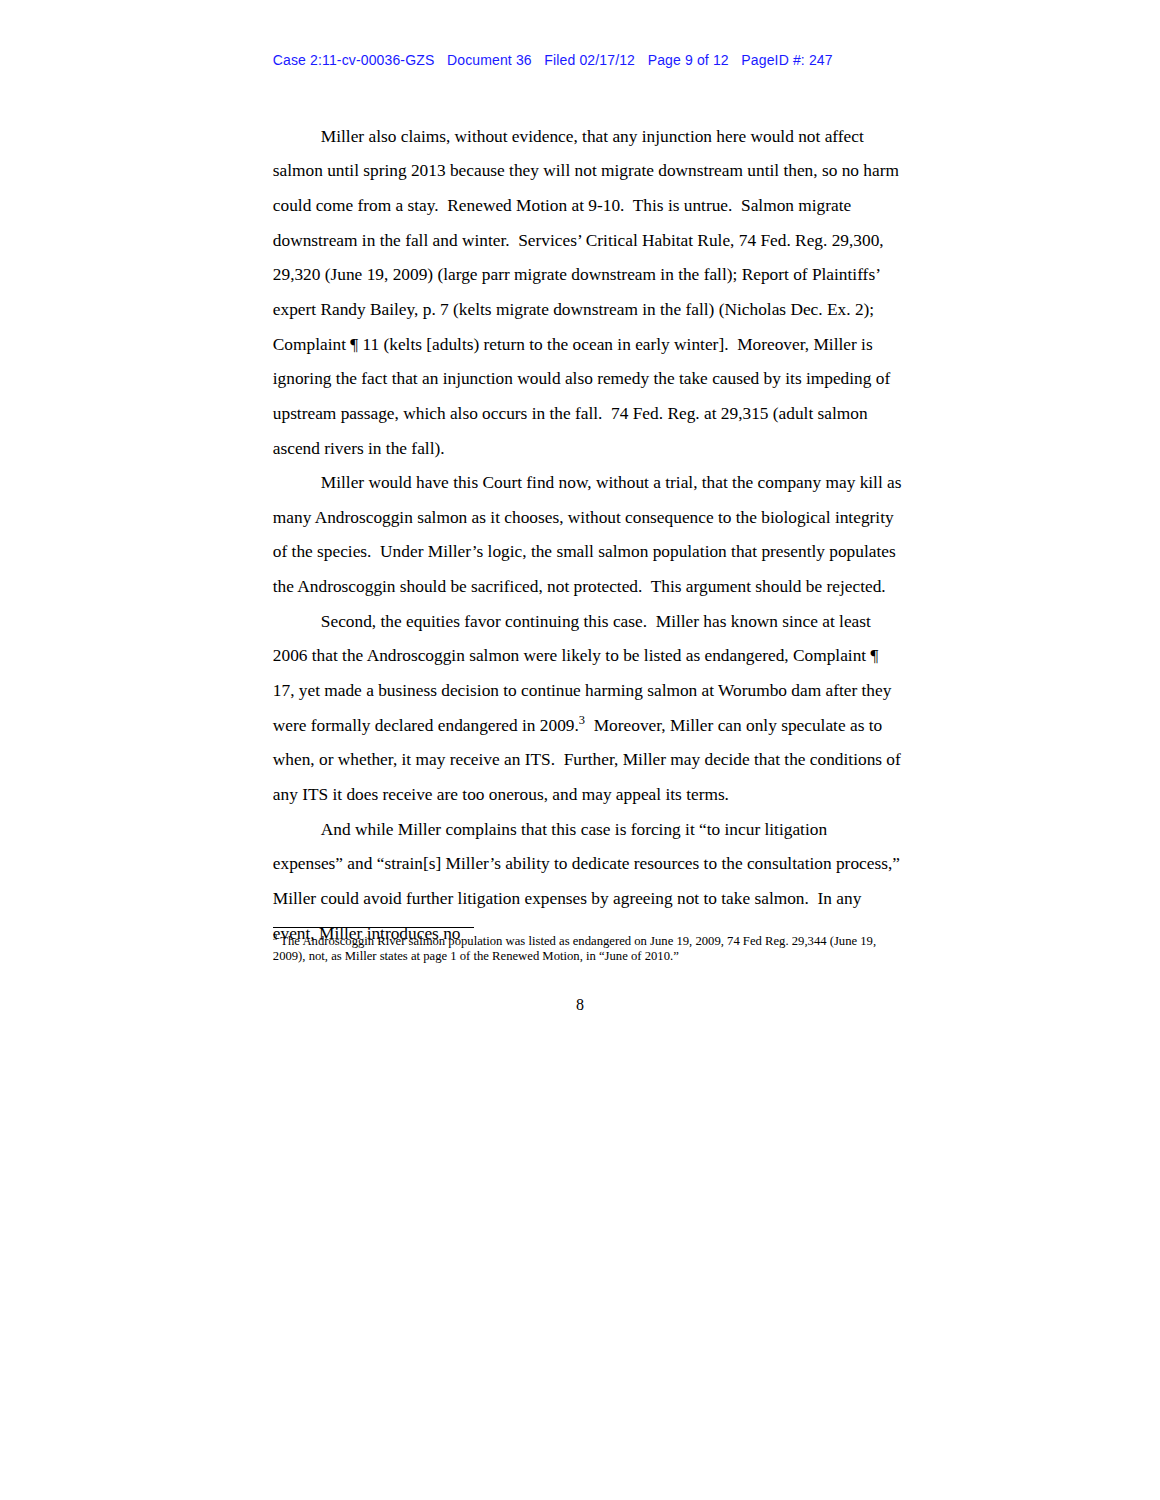Case 2:11-cv-00036-GZS Document 36 Filed 02/17/12 Page 9 of 12 PageID #: 247
Miller also claims, without evidence, that any injunction here would not affect salmon until spring 2013 because they will not migrate downstream until then, so no harm could come from a stay. Renewed Motion at 9-10. This is untrue. Salmon migrate downstream in the fall and winter. Services’ Critical Habitat Rule, 74 Fed. Reg. 29,300, 29,320 (June 19, 2009) (large parr migrate downstream in the fall); Report of Plaintiffs’ expert Randy Bailey, p. 7 (kelts migrate downstream in the fall) (Nicholas Dec. Ex. 2); Complaint ¶ 11 (kelts [adults) return to the ocean in early winter]. Moreover, Miller is ignoring the fact that an injunction would also remedy the take caused by its impeding of upstream passage, which also occurs in the fall. 74 Fed. Reg. at 29,315 (adult salmon ascend rivers in the fall).
Miller would have this Court find now, without a trial, that the company may kill as many Androscoggin salmon as it chooses, without consequence to the biological integrity of the species. Under Miller’s logic, the small salmon population that presently populates the Androscoggin should be sacrificed, not protected. This argument should be rejected.
Second, the equities favor continuing this case. Miller has known since at least 2006 that the Androscoggin salmon were likely to be listed as endangered, Complaint ¶ 17, yet made a business decision to continue harming salmon at Worumbo dam after they were formally declared endangered in 2009.3 Moreover, Miller can only speculate as to when, or whether, it may receive an ITS. Further, Miller may decide that the conditions of any ITS it does receive are too onerous, and may appeal its terms.
And while Miller complains that this case is forcing it “to incur litigation expenses” and “strain[s] Miller’s ability to dedicate resources to the consultation process,” Miller could avoid further litigation expenses by agreeing not to take salmon. In any event, Miller introduces no
3 The Androscoggin River salmon population was listed as endangered on June 19, 2009, 74 Fed Reg. 29,344 (June 19, 2009), not, as Miller states at page 1 of the Renewed Motion, in “June of 2010.”
8